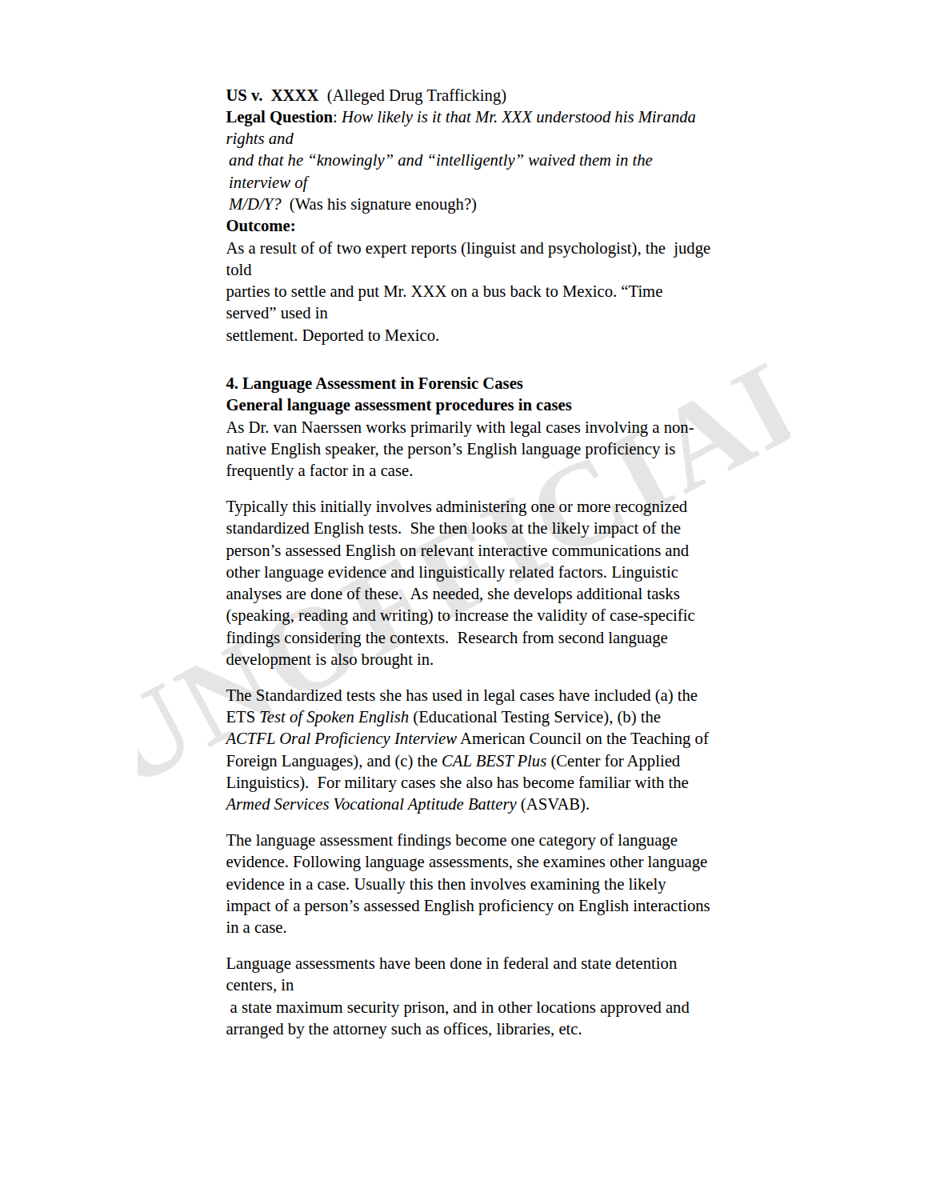UNOFFICIAL
US v. XXXX (Alleged Drug Trafficking)
Legal Question: How likely is it that Mr. XXX understood his Miranda rights and
and that he “knowingly” and “intelligently” waived them in the interview of
M/D/Y? (Was his signature enough?)
Outcome:
As a result of of two expert reports (linguist and psychologist), the judge told
parties to settle and put Mr. XXX on a bus back to Mexico. “Time served” used in
settlement. Deported to Mexico.
4. Language Assessment in Forensic Cases
General language assessment procedures in cases
As Dr. van Naerssen works primarily with legal cases involving a non-native English speaker, the person’s English language proficiency is frequently a factor in a case.
Typically this initially involves administering one or more recognized standardized English tests. She then looks at the likely impact of the person’s assessed English on relevant interactive communications and other language evidence and linguistically related factors. Linguistic analyses are done of these. As needed, she develops additional tasks (speaking, reading and writing) to increase the validity of case-specific findings considering the contexts. Research from second language development is also brought in.
The Standardized tests she has used in legal cases have included (a) the ETS Test of Spoken English (Educational Testing Service), (b) the ACTFL Oral Proficiency Interview American Council on the Teaching of Foreign Languages), and (c) the CAL BEST Plus (Center for Applied Linguistics). For military cases she also has become familiar with the Armed Services Vocational Aptitude Battery (ASVAB).
The language assessment findings become one category of language evidence. Following language assessments, she examines other language evidence in a case. Usually this then involves examining the likely impact of a person’s assessed English proficiency on English interactions in a case.
Language assessments have been done in federal and state detention centers, in
a state maximum security prison, and in other locations approved and arranged by the attorney such as offices, libraries, etc.